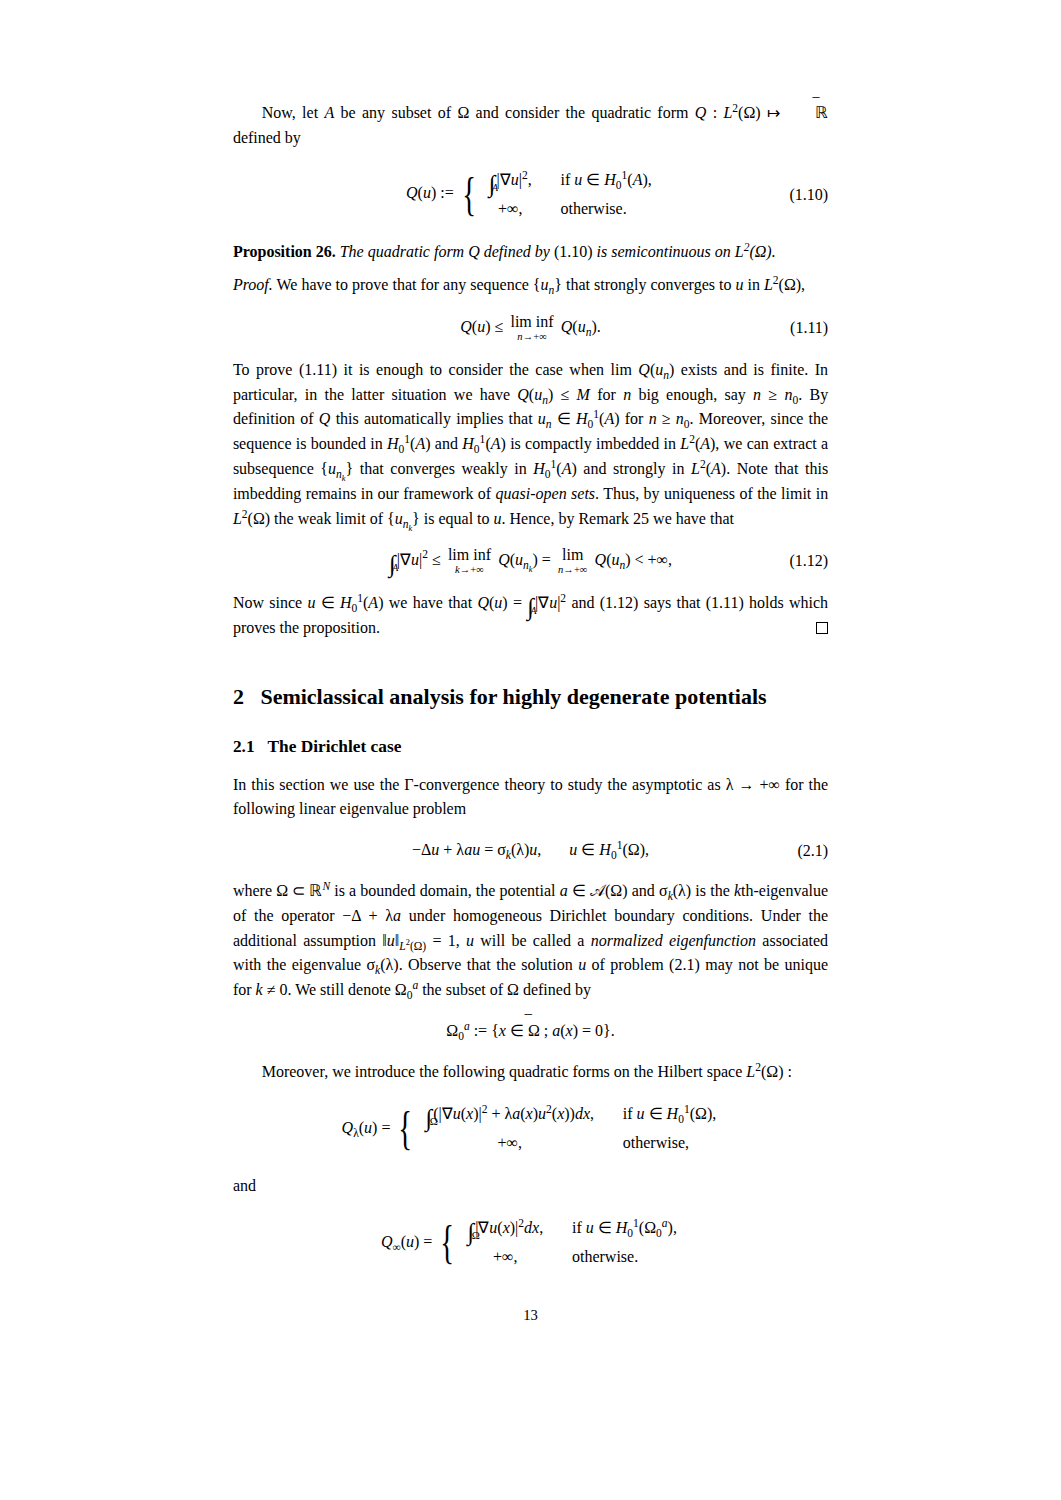Now, let A be any subset of Ω and consider the quadratic form Q : L2(Ω) ↦ ℝ̅ defined by
Q(u) := {
| ∫ A /∇ u / 2 , | if u ∈ H 0 1 ( A ), |
| +∞, | otherwise. |
(1.10)
Proposition 26. The quadratic form Q defined by (1.10) is semicontinuous on L2(Ω).
Proof. We have to prove that for any sequence {un} that strongly converges to u in L2(Ω),
Q(u) ≤ lim inf n→+∞ Q(un). (1.11)
To prove (1.11) it is enough to consider the case when lim Q(un) exists and is finite. In particular, in the latter situation we have Q(un) ≤ M for n big enough, say n ≥ n0. By definition of Q this automatically implies that un ∈ H01(A) for n ≥ n0. Moreover, since the sequence is bounded in H01(A) and H01(A) is compactly imbedded in L2(A), we can extract a subsequence {unk} that converges weakly in H01(A) and strongly in L2(A). Note that this imbedding remains in our framework of quasi-open sets. Thus, by uniqueness of the limit in L2(Ω) the weak limit of {unk} is equal to u. Hence, by Remark 25 we have that
∫A|∇u|2 ≤ lim inf k→+∞ Q(unk) = lim n→+∞ Q(un) < +∞, (1.12)
Now since u ∈ H01(A) we have that Q(u) = ∫A|∇u|2 and (1.12) says that (1.11) holds which proves the proposition.
2 Semiclassical analysis for highly degenerate potentials
2.1 The Dirichlet case
In this section we use the Γ-convergence theory to study the asymptotic as λ → +∞ for the following linear eigenvalue problem
−Δu + λau = σk(λ)u, u ∈ H01(Ω), (2.1)
where Ω ⊂ ℝN is a bounded domain, the potential a ∈ 𝒜(Ω) and σk(λ) is the kth-eigenvalue of the operator −Δ + λa under homogeneous Dirichlet boundary conditions. Under the additional assumption ‖u‖L2(Ω) = 1, u will be called a normalized eigenfunction associated with the eigenvalue σk(λ). Observe that the solution u of problem (2.1) may not be unique for k ≠ 0. We still denote Ω0a the subset of Ω defined by
Ω0a := {x ∈ Ω̅ ; a(x) = 0}.
Moreover, we introduce the following quadratic forms on the Hilbert space L2(Ω) :
Qλ(u) = {
| ∫ Ω (/∇ u ( x )/ 2 + λ a ( x ) u 2 ( x )) dx , | if u ∈ H 0 1 (Ω), |
| +∞, | otherwise, |
and
Q∞(u) = {
| ∫ Ω /∇ u ( x )/ 2 dx , | if u ∈ H 0 1 (Ω 0 a ), |
| +∞, | otherwise. |
13